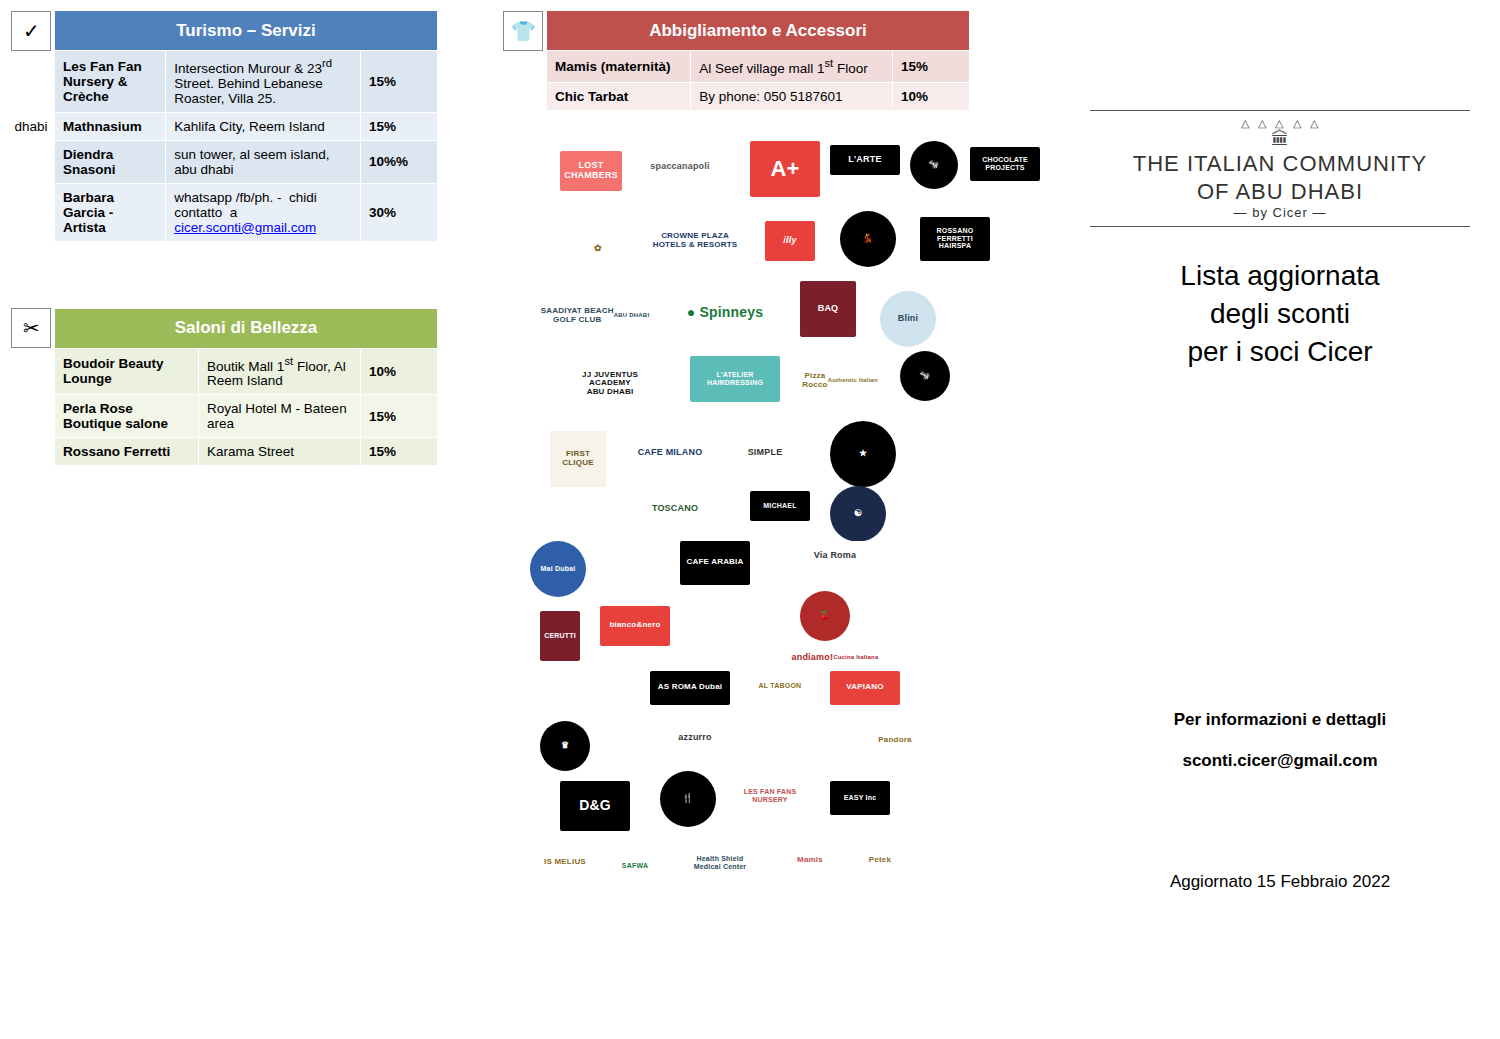| ✓ | Turismo – Servizi |
| | Les Fan Fan Nursery & Crèche | Intersection Murour & 23 rd Street. Behind Lebanese Roaster, Villa 25. | 15% |
| dhabi | Mathnasium | Kahlifa City, Reem Island | 15% |
| | Diendra Snasoni | sun tower, al seem island, abu dhabi | 10%% |
| | Barbara Garcia - Artista | whatsapp /fb/ph. - chidi contatto a cicer.sconti@gmail.com | 30% |
| ✂ | Saloni di Bellezza |
| | Boudoir Beauty Lounge | Boutik Mall 1 st Floor, Al Reem Island | 10% |
| | Perla Rose Boutique salone | Royal Hotel M - Bateen area | 15% |
| | Rossano Ferretti | Karama Street | 15% |
| 👕 | Abbigliamento e Accessori |
| | Mamis (maternità) | Al Seef village mall 1 st Floor | 15% |
| | Chic Tarbat | By phone: 050 5187601 | 10% |
LOST CHAMBERS
spaccanapoli
A+
L'ARTE
🐄
CHOCOLATE PROJECTS
✿
CROWNE PLAZA
HOTELS & RESORTS
illy
💃
ROSSANO FERRETTI
HAIRSPA
SAADIYAT BEACH
GOLF CLUB
ABU DHABI
● Spinneys
BAQ
Blini
JJ JUVENTUS
ACADEMY
ABU DHABI
L'ATELIER HAIRDRESSING
Pizza
Rocco
Authentic Italian
🐄
FIRST CLIQUE
CAFE MILANO
SIMPLE
★
TOSCANO
MICHAEL
☯
Mai Dubai
CAFE ARABIA
Via Roma
CERUTTI
bianco&nero
🍒
andiamo!
Cucina Italiana
AS ROMA Dubai
AL TABOON
VAPIANO
♛
azzurro
Pandora
D&G
🍴
LES FAN FANS NURSERY
EASY Inc
IS MELIUS
SAFWA
Health Shield
Medical Center
Mamis
Petek
△ △ △ △ △
🏛
THE ITALIAN COMMUNITY
OF ABU DHABI
— by Cicer —
Lista aggiornata
degli sconti
per i soci Cicer
Per informazioni e dettagli
sconti.cicer@gmail.com
Aggiornato 15 Febbraio 2022